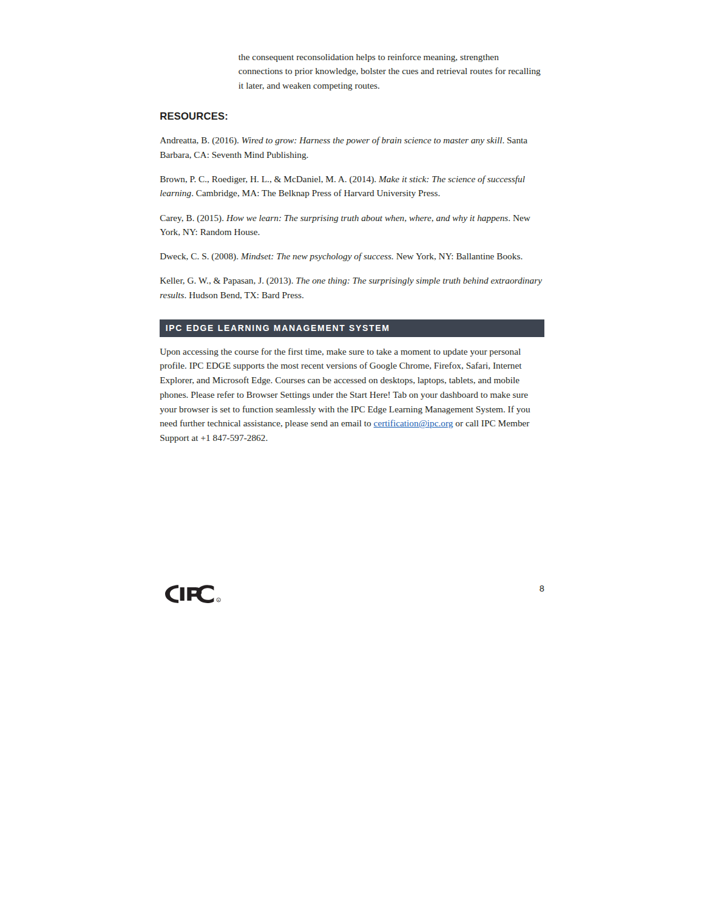the consequent reconsolidation helps to reinforce meaning, strengthen connections to prior knowledge, bolster the cues and retrieval routes for recalling it later, and weaken competing routes.
RESOURCES:
Andreatta, B. (2016). Wired to grow: Harness the power of brain science to master any skill. Santa Barbara, CA: Seventh Mind Publishing.
Brown, P. C., Roediger, H. L., & McDaniel, M. A. (2014). Make it stick: The science of successful learning. Cambridge, MA: The Belknap Press of Harvard University Press.
Carey, B. (2015). How we learn: The surprising truth about when, where, and why it happens. New York, NY: Random House.
Dweck, C. S. (2008). Mindset: The new psychology of success. New York, NY: Ballantine Books.
Keller, G. W., & Papasan, J. (2013). The one thing: The surprisingly simple truth behind extraordinary results. Hudson Bend, TX: Bard Press.
IPC EDGE LEARNING MANAGEMENT SYSTEM
Upon accessing the course for the first time, make sure to take a moment to update your personal profile. IPC EDGE supports the most recent versions of Google Chrome, Firefox, Safari, Internet Explorer, and Microsoft Edge. Courses can be accessed on desktops, laptops, tablets, and mobile phones. Please refer to Browser Settings under the Start Here! Tab on your dashboard to make sure your browser is set to function seamlessly with the IPC Edge Learning Management System. If you need further technical assistance, please send an email to certification@ipc.org or call IPC Member Support at +1 847-597-2862.
R
8